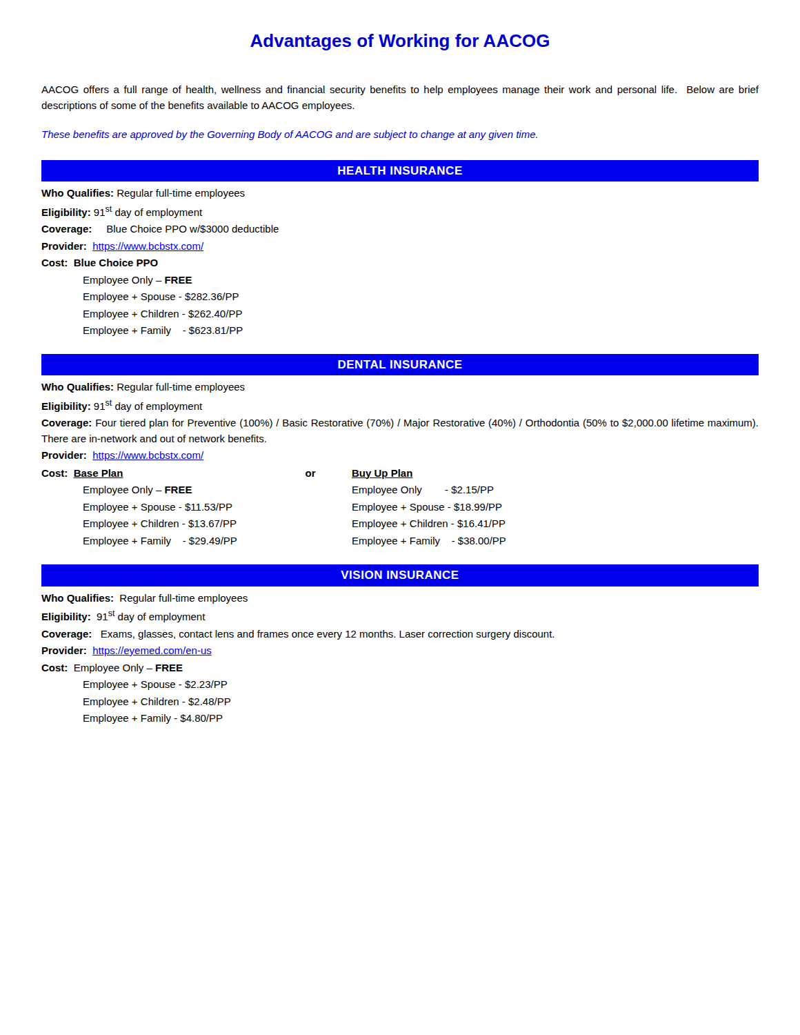Advantages of Working for AACOG
AACOG offers a full range of health, wellness and financial security benefits to help employees manage their work and personal life. Below are brief descriptions of some of the benefits available to AACOG employees.
These benefits are approved by the Governing Body of AACOG and are subject to change at any given time.
HEALTH INSURANCE
Who Qualifies: Regular full-time employees
Eligibility: 91st day of employment
Coverage: Blue Choice PPO w/$3000 deductible
Provider: https://www.bcbstx.com/
Cost: Blue Choice PPO
Employee Only – FREE
Employee + Spouse - $282.36/PP
Employee + Children - $262.40/PP
Employee + Family - $623.81/PP
DENTAL INSURANCE
Who Qualifies: Regular full-time employees
Eligibility: 91st day of employment
Coverage: Four tiered plan for Preventive (100%) / Basic Restorative (70%) / Major Restorative (40%) / Orthodontia (50% to $2,000.00 lifetime maximum). There are in-network and out of network benefits.
Provider: https://www.bcbstx.com/
| Cost: Base Plan | or | Buy Up Plan |
| Employee Only – FREE | | Employee Only - $2.15/PP |
| Employee + Spouse - $11.53/PP | | Employee + Spouse - $18.99/PP |
| Employee + Children - $13.67/PP | | Employee + Children - $16.41/PP |
| Employee + Family - $29.49/PP | | Employee + Family - $38.00/PP |
VISION INSURANCE
Who Qualifies: Regular full-time employees
Eligibility: 91st day of employment
Coverage: Exams, glasses, contact lens and frames once every 12 months. Laser correction surgery discount.
Provider: https://eyemed.com/en-us
Cost: Employee Only – FREE
Employee + Spouse - $2.23/PP
Employee + Children - $2.48/PP
Employee + Family - $4.80/PP